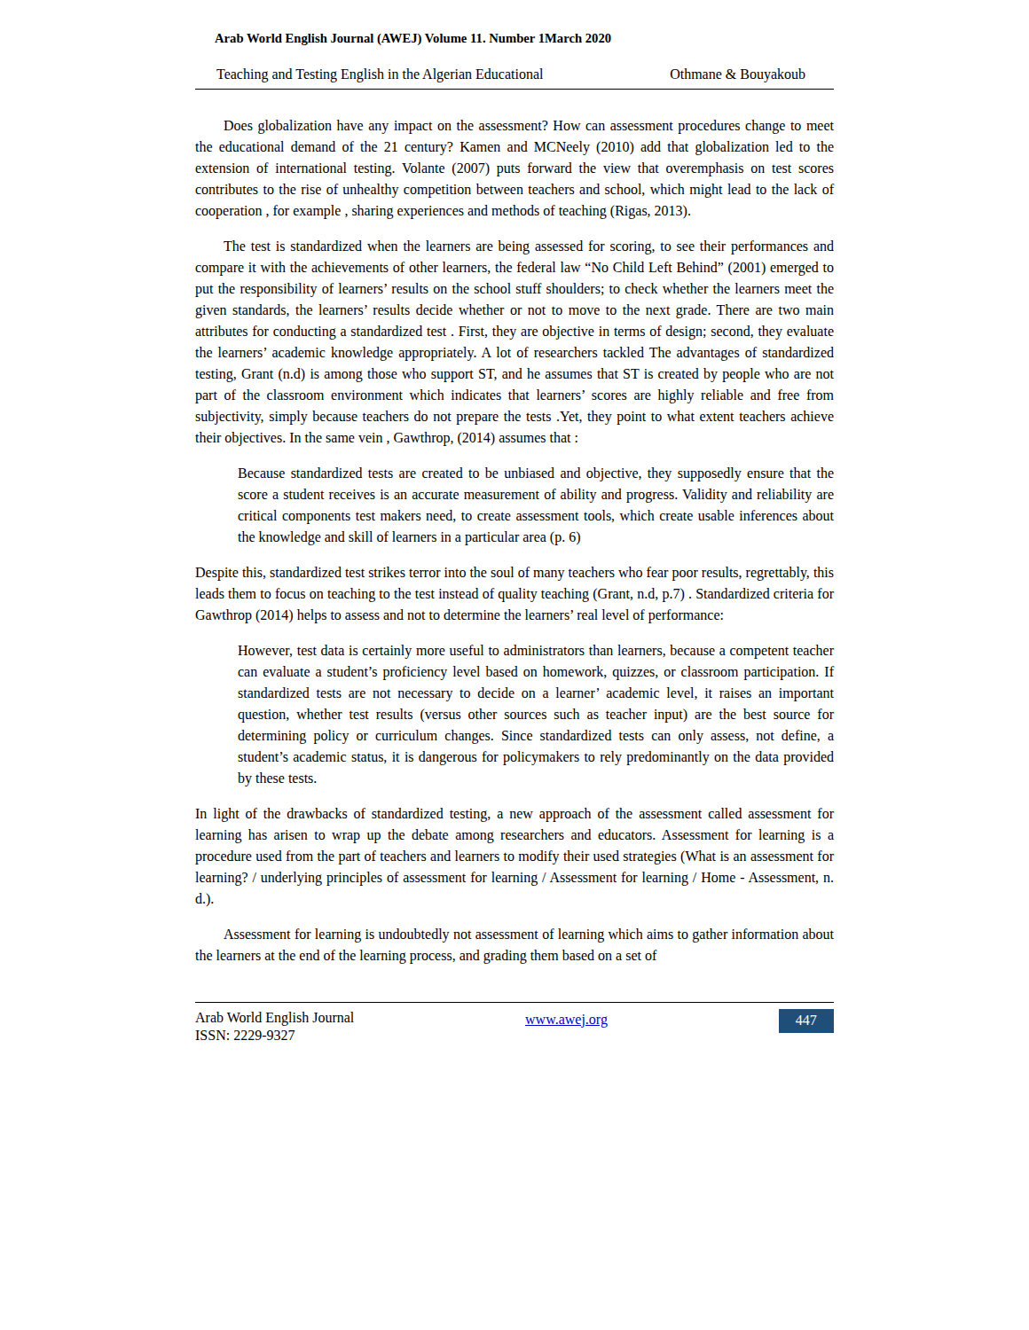Arab World English Journal (AWEJ) Volume 11. Number 1March 2020
Teaching and Testing English in the Algerian Educational Othmane & Bouyakoub
Does globalization have any impact on the assessment? How can assessment procedures change to meet the educational demand of the 21 century? Kamen and MCNeely (2010) add that globalization led to the extension of international testing. Volante (2007) puts forward the view that overemphasis on test scores contributes to the rise of unhealthy competition between teachers and school, which might lead to the lack of cooperation , for example , sharing experiences and methods of teaching (Rigas, 2013).
The test is standardized when the learners are being assessed for scoring, to see their performances and compare it with the achievements of other learners, the federal law “No Child Left Behind” (2001) emerged to put the responsibility of learners’ results on the school stuff shoulders; to check whether the learners meet the given standards, the learners’ results decide whether or not to move to the next grade. There are two main attributes for conducting a standardized test . First, they are objective in terms of design; second, they evaluate the learners’ academic knowledge appropriately. A lot of researchers tackled The advantages of standardized testing, Grant (n.d) is among those who support ST, and he assumes that ST is created by people who are not part of the classroom environment which indicates that learners’ scores are highly reliable and free from subjectivity, simply because teachers do not prepare the tests .Yet, they point to what extent teachers achieve their objectives. In the same vein , Gawthrop, (2014) assumes that :
Because standardized tests are created to be unbiased and objective, they supposedly ensure that the score a student receives is an accurate measurement of ability and progress. Validity and reliability are critical components test makers need, to create assessment tools, which create usable inferences about the knowledge and skill of learners in a particular area (p. 6)
Despite this, standardized test strikes terror into the soul of many teachers who fear poor results, regrettably, this leads them to focus on teaching to the test instead of quality teaching (Grant, n.d, p.7) . Standardized criteria for Gawthrop (2014) helps to assess and not to determine the learners’ real level of performance:
However, test data is certainly more useful to administrators than learners, because a competent teacher can evaluate a student’s proficiency level based on homework, quizzes, or classroom participation. If standardized tests are not necessary to decide on a learner’ academic level, it raises an important question, whether test results (versus other sources such as teacher input) are the best source for determining policy or curriculum changes. Since standardized tests can only assess, not define, a student’s academic status, it is dangerous for policymakers to rely predominantly on the data provided by these tests.
In light of the drawbacks of standardized testing, a new approach of the assessment called assessment for learning has arisen to wrap up the debate among researchers and educators. Assessment for learning is a procedure used from the part of teachers and learners to modify their used strategies (What is an assessment for learning? / underlying principles of assessment for learning / Assessment for learning / Home - Assessment, n. d.).
Assessment for learning is undoubtedly not assessment of learning which aims to gather information about the learners at the end of the learning process, and grading them based on a set of
Arab World English Journal
ISSN: 2229-9327
www.awej.org
447